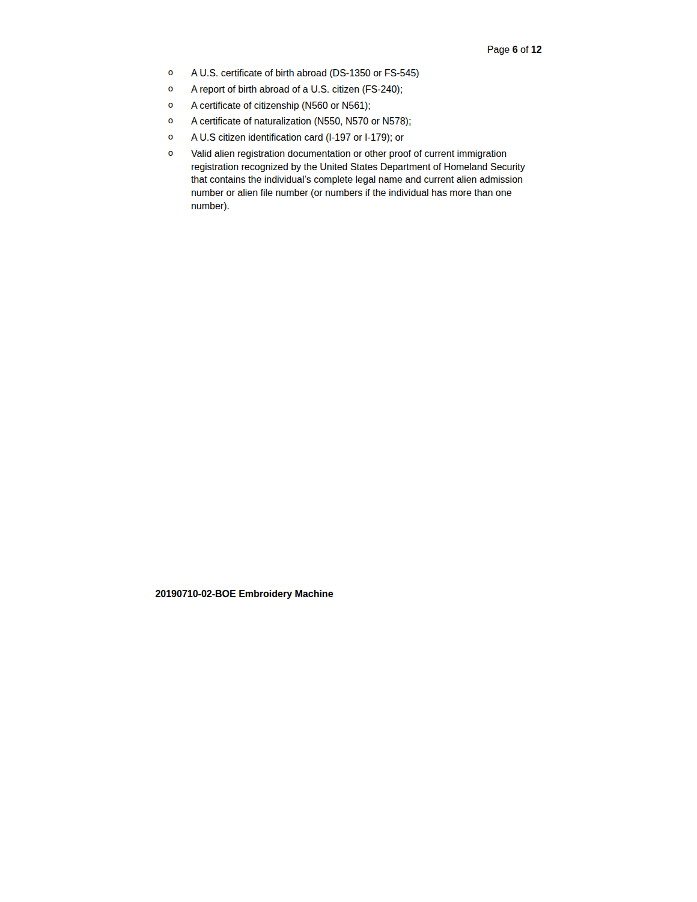Page 6 of 12
A U.S. certificate of birth abroad (DS-1350 or FS-545)
A report of birth abroad of a U.S. citizen (FS-240);
A certificate of citizenship (N560 or N561);
A certificate of naturalization (N550, N570 or N578);
A U.S citizen identification card (I-197 or I-179); or
Valid alien registration documentation or other proof of current immigration registration recognized by the United States Department of Homeland Security that contains the individual’s complete legal name and current alien admission number or alien file number (or numbers if the individual has more than one number).
20190710-02-BOE Embroidery Machine